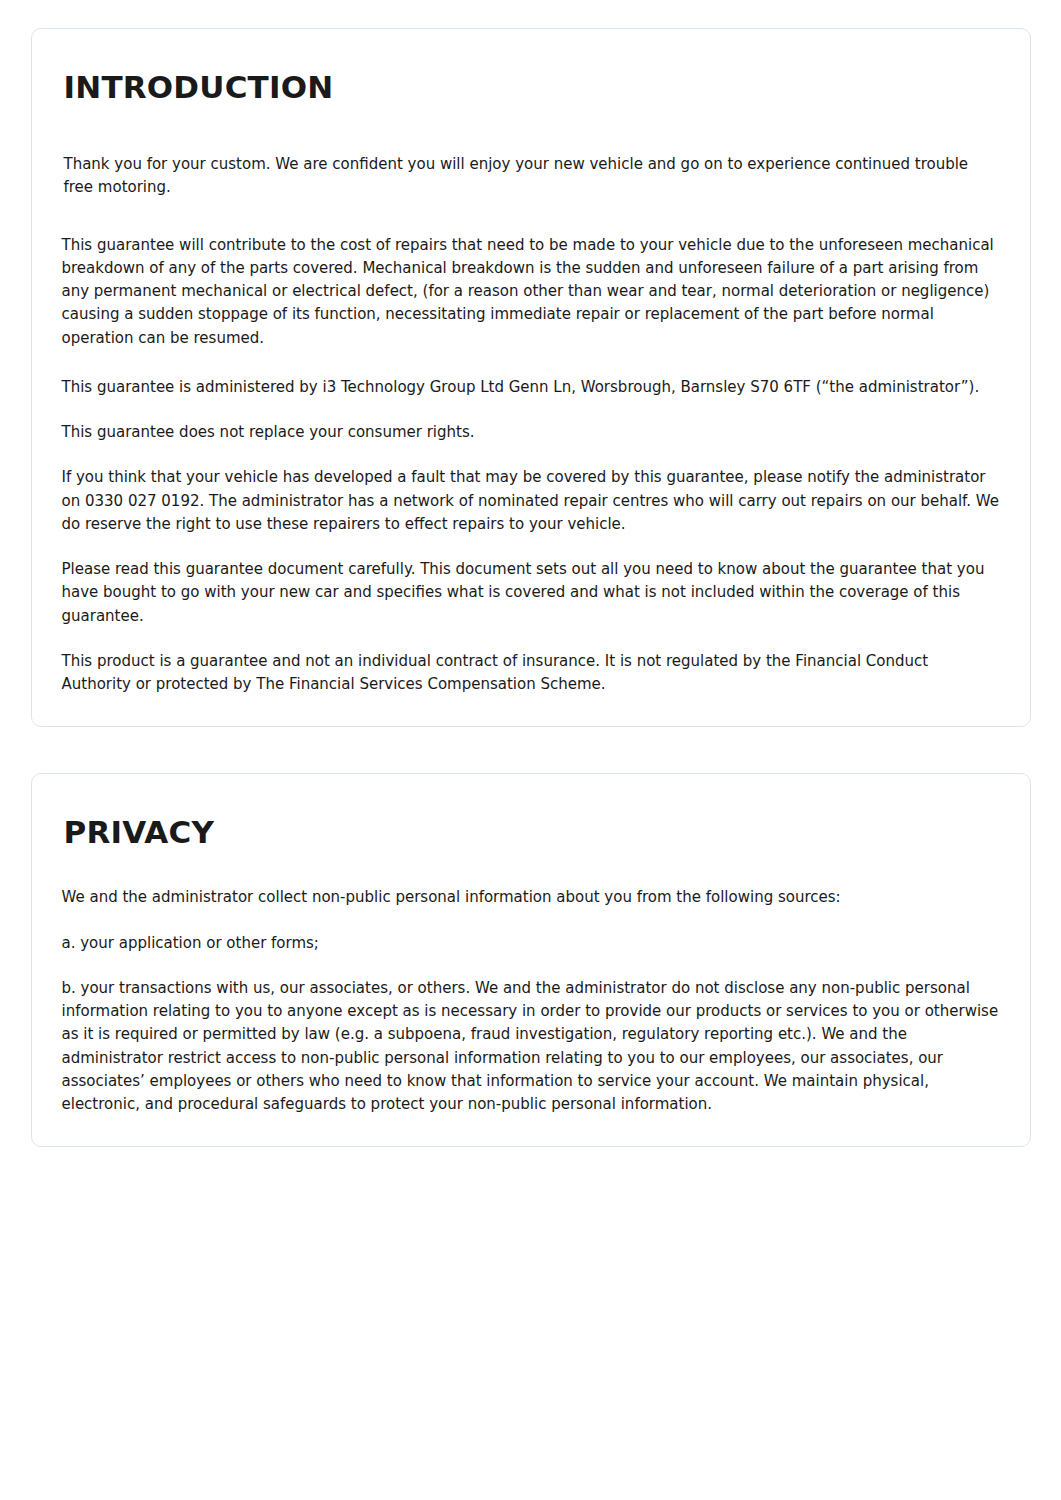INTRODUCTION
Thank you for your custom. We are confident you will enjoy your new vehicle and go on to experience continued trouble free motoring.
This guarantee will contribute to the cost of repairs that need to be made to your vehicle due to the unforeseen mechanical breakdown of any of the parts covered. Mechanical breakdown is the sudden and unforeseen failure of a part arising from any permanent mechanical or electrical defect, (for a reason other than wear and tear, normal deterioration or negligence) causing a sudden stoppage of its function, necessitating immediate repair or replacement of the part before normal operation can be resumed.
This guarantee is administered by i3 Technology Group Ltd Genn Ln, Worsbrough, Barnsley S70 6TF (“the administrator”).
This guarantee does not replace your consumer rights.
If you think that your vehicle has developed a fault that may be covered by this guarantee, please notify the administrator on 0330 027 0192. The administrator has a network of nominated repair centres who will carry out repairs on our behalf. We do reserve the right to use these repairers to effect repairs to your vehicle.
Please read this guarantee document carefully. This document sets out all you need to know about the guarantee that you have bought to go with your new car and specifies what is covered and what is not included within the coverage of this guarantee.
This product is a guarantee and not an individual contract of insurance. It is not regulated by the Financial Conduct Authority or protected by The Financial Services Compensation Scheme.
PRIVACY
We and the administrator collect non-public personal information about you from the following sources:
a. your application or other forms;
b. your transactions with us, our associates, or others. We and the administrator do not disclose any non-public personal information relating to you to anyone except as is necessary in order to provide our products or services to you or otherwise as it is required or permitted by law (e.g. a subpoena, fraud investigation, regulatory reporting etc.). We and the administrator restrict access to non-public personal information relating to you to our employees, our associates, our associates’ employees or others who need to know that information to service your account. We maintain physical, electronic, and procedural safeguards to protect your non-public personal information.